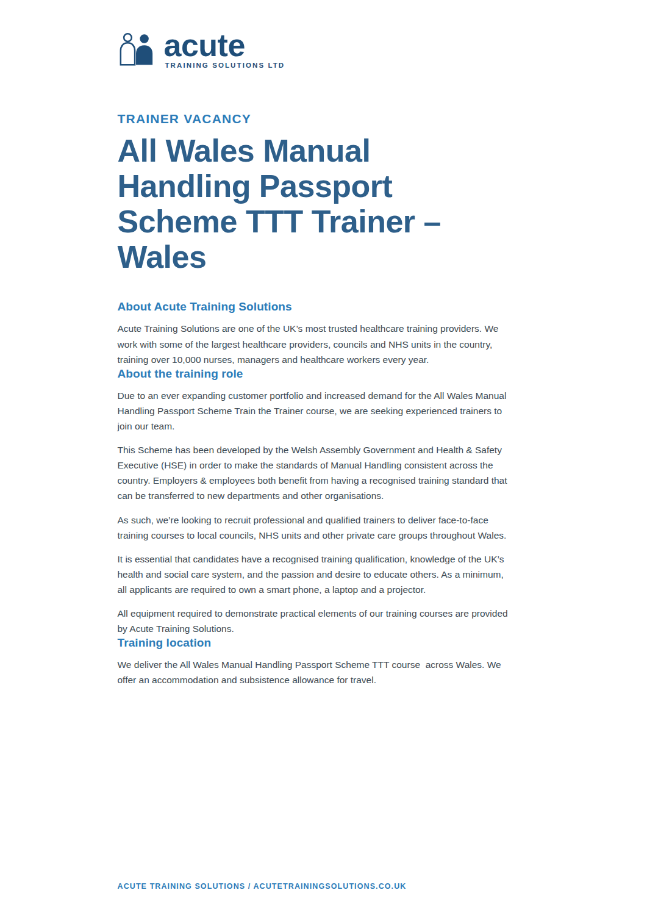acute TRAINING SOLUTIONS LTD
Trainer Vacancy
All Wales Manual Handling Passport Scheme TTT Trainer – Wales
About Acute Training Solutions
Acute Training Solutions are one of the UK’s most trusted healthcare training providers. We work with some of the largest healthcare providers, councils and NHS units in the country, training over 10,000 nurses, managers and healthcare workers every year.
About the training role
Due to an ever expanding customer portfolio and increased demand for the All Wales Manual Handling Passport Scheme Train the Trainer course, we are seeking experienced trainers to join our team.
This Scheme has been developed by the Welsh Assembly Government and Health & Safety Executive (HSE) in order to make the standards of Manual Handling consistent across the country. Employers & employees both benefit from having a recognised training standard that can be transferred to new departments and other organisations.
As such, we’re looking to recruit professional and qualified trainers to deliver face-to-face training courses to local councils, NHS units and other private care groups throughout Wales.
It is essential that candidates have a recognised training qualification, knowledge of the UK’s health and social care system, and the passion and desire to educate others. As a minimum, all applicants are required to own a smart phone, a laptop and a projector.
All equipment required to demonstrate practical elements of our training courses are provided by Acute Training Solutions.
Training location
We deliver the All Wales Manual Handling Passport Scheme TTT course across Wales. We offer an accommodation and subsistence allowance for travel.
Acute Training Solutions / Acutetrainingsolutions.co.uk